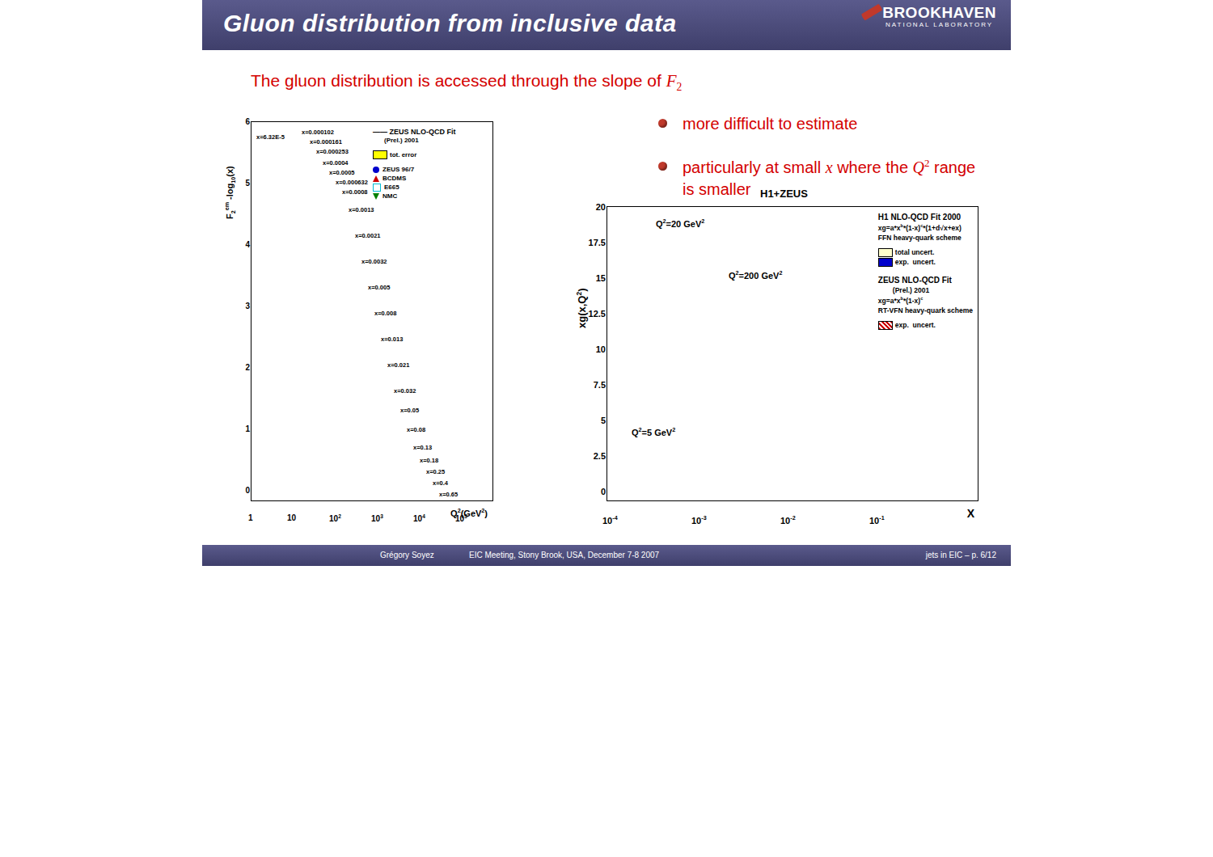Gluon distribution from inclusive data
BROOKHAVEN
NATIONAL LABORATORY
The gluon distribution is accessed through the slope of F2
more difficult to estimate
particularly at small x where the Q2 range is smaller
F2em -log10(x)
Q2(GeV2)
6 5 4 3 2 1 0
1 10 102 103 104 105
x=6.32E-5 x=0.000102 x=0.000161 x=0.000253 x=0.0004 x=0.0005 x=0.000632 x=0.0008 x=0.0013 x=0.0021 x=0.0032 x=0.005 x=0.008 x=0.013 x=0.021 x=0.032 x=0.05 x=0.08 x=0.13 x=0.18 x=0.25 x=0.4 x=0.65
—— ZEUS NLO-QCD Fit
(Prel.) 2001
tot. error
ZEUS 96/7
BCDMS
E665
NMC
H1+ZEUS
xg(x,Q2)
X
20 17.5 15 12.5 10 7.5 5 2.5 0
10-4 10-3 10-2 10-1
Q2=20 GeV2 Q2=200 GeV2 Q2=5 GeV2
H1 NLO-QCD Fit 2000
xg=a*xb*(1-x)c*(1+d√x+ex)
FFN heavy-quark scheme
total uncert.
exp. uncert.
ZEUS NLO-QCD Fit
(Prel.) 2001
xg=a*xb*(1-x)c
RT-VFN heavy-quark scheme
exp. uncert.
Grégory Soyez EIC Meeting, Stony Brook, USA, December 7-8 2007 jets in EIC – p. 6/12